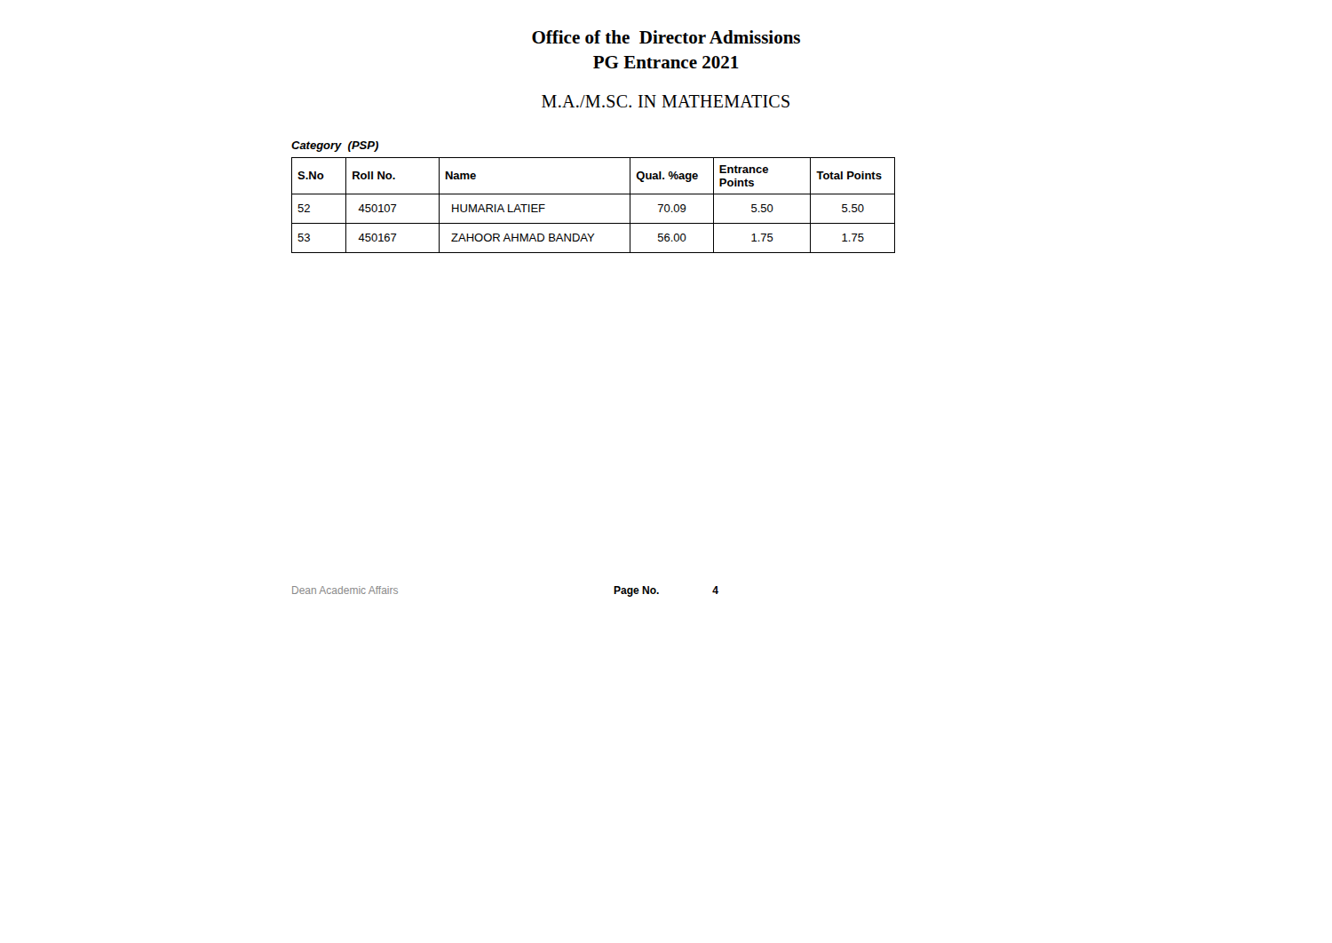Office of the Director Admissions
PG Entrance 2021
M.A./M.SC. IN MATHEMATICS
Category (PSP)
| S.No | Roll No. | Name | Qual. %age | Entrance Points | Total Points |
| --- | --- | --- | --- | --- | --- |
| 52 | 450107 | HUMARIA LATIEF | 70.09 | 5.50 | 5.50 |
| 53 | 450167 | ZAHOOR AHMAD BANDAY | 56.00 | 1.75 | 1.75 |
Dean Academic Affairs
Page No.4